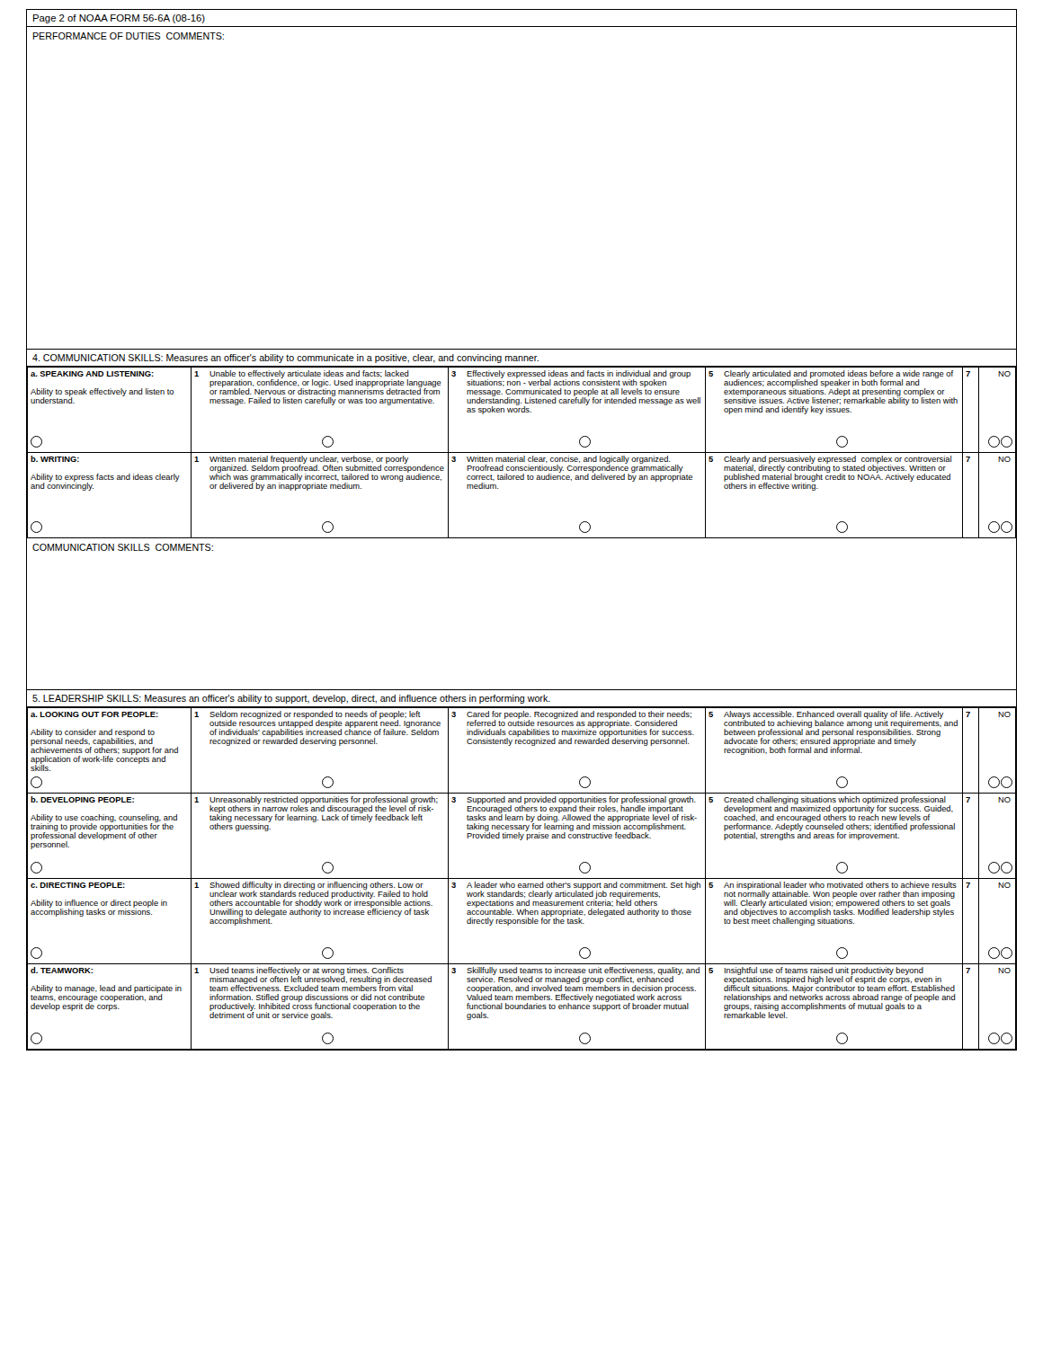Page 2 of NOAA FORM 56-6A (08-16)
PERFORMANCE OF DUTIES COMMENTS:
4. COMMUNICATION SKILLS: Measures an officer's ability to communicate in a positive, clear, and convincing manner.
| a. SPEAKING AND LISTENING: Ability to speak effectively and listen to understand. | 1 | Unable to effectively articulate ideas and facts; lacked preparation, confidence, or logic. Used inappropriate language or rambled. Nervous or distracting mannerisms detracted from message. Failed to listen carefully or was too argumentative. | 3 | Effectively expressed ideas and facts in individual and group situations; non - verbal actions consistent with spoken message. Communicated to people at all levels to ensure understanding. Listened carefully for intended message as well as spoken words. | 5 | Clearly articulated and promoted ideas before a wide range of audiences; accomplished speaker in both formal and extemporaneous situations. Adept at presenting complex or sensitive issues. Active listener; remarkable ability to listen with open mind and identify key issues. | 7 | NO |
| b. WRITING: Ability to express facts and ideas clearly and convincingly. | 1 | Written material frequently unclear, verbose, or poorly organized. Seldom proofread. Often submitted correspondence which was grammatically incorrect, tailored to wrong audience, or delivered by an inappropriate medium. | 3 | Written material clear, concise, and logically organized. Proofread conscientiously. Correspondence grammatically correct, tailored to audience, and delivered by an appropriate medium. | 5 | Clearly and persuasively expressed complex or controversial material, directly contributing to stated objectives. Written or published material brought credit to NOAA. Actively educated others in effective writing. | 7 | NO |
COMMUNICATION SKILLS COMMENTS:
5. LEADERSHIP SKILLS: Measures an officer's ability to support, develop, direct, and influence others in performing work.
| a. LOOKING OUT FOR PEOPLE: Ability to consider and respond to personal needs, capabilities, and achievements of others; support for and application of work-life concepts and skills. | 1 | Seldom recognized or responded to needs of people; left outside resources untapped despite apparent need. Ignorance of individuals' capabilities increased chance of failure. Seldom recognized or rewarded deserving personnel. | 3 | Cared for people. Recognized and responded to their needs; referred to outside resources as appropriate. Considered individuals capabilities to maximize opportunities for success. Consistently recognized and rewarded deserving personnel. | 5 | Always accessible. Enhanced overall quality of life. Actively contributed to achieving balance among unit requirements, and between professional and personal responsibilities. Strong advocate for others; ensured appropriate and timely recognition, both formal and informal. | 7 | NO |
| b. DEVELOPING PEOPLE: Ability to use coaching, counseling, and training to provide opportunities for the professional development of other personnel. | 1 | Unreasonably restricted opportunities for professional growth; kept others in narrow roles and discouraged the level of risk-taking necessary for learning. Lack of timely feedback left others guessing. | 3 | Supported and provided opportunities for professional growth. Encouraged others to expand their roles, handle important tasks and learn by doing. Allowed the appropriate level of risk- taking necessary for learning and mission accomplishment. Provided timely praise and constructive feedback. | 5 | Created challenging situations which optimized professional development and maximized opportunity for success. Guided, coached, and encouraged others to reach new levels of performance. Adeptly counseled others; identified professional potential, strengths and areas for improvement. | 7 | NO |
| c. DIRECTING PEOPLE: Ability to influence or direct people in accomplishing tasks or missions. | 1 | Showed difficulty in directing or influencing others. Low or unclear work standards reduced productivity. Failed to hold others accountable for shoddy work or irresponsible actions. Unwilling to delegate authority to increase efficiency of task accomplishment. | 3 | A leader who earned other's support and commitment. Set high work standards; clearly articulated job requirements, expectations and measurement criteria; held others accountable. When appropriate, delegated authority to those directly responsible for the task. | 5 | An inspirational leader who motivated others to achieve results not normally attainable. Won people over rather than imposing will. Clearly articulated vision; empowered others to set goals and objectives to accomplish tasks. Modified leadership styles to best meet challenging situations. | 7 | NO |
| d. TEAMWORK: Ability to manage, lead and participate in teams, encourage cooperation, and develop esprit de corps. | 1 | Used teams ineffectively or at wrong times. Conflicts mismanaged or often left unresolved, resulting in decreased team effectiveness. Excluded team members from vital information. Stifled group discussions or did not contribute productively. Inhibited cross functional cooperation to the detriment of unit or service goals. | 3 | Skillfully used teams to increase unit effectiveness, quality, and service. Resolved or managed group conflict, enhanced cooperation, and involved team members in decision process. Valued team members. Effectively negotiated work across functional boundaries to enhance support of broader mutual goals. | 5 | Insightful use of teams raised unit productivity beyond expectations. Inspired high level of esprit de corps, even in difficult situations. Major contributor to team effort. Established relationships and networks across abroad range of people and groups, raising accomplishments of mutual goals to a remarkable level. | 7 | NO |